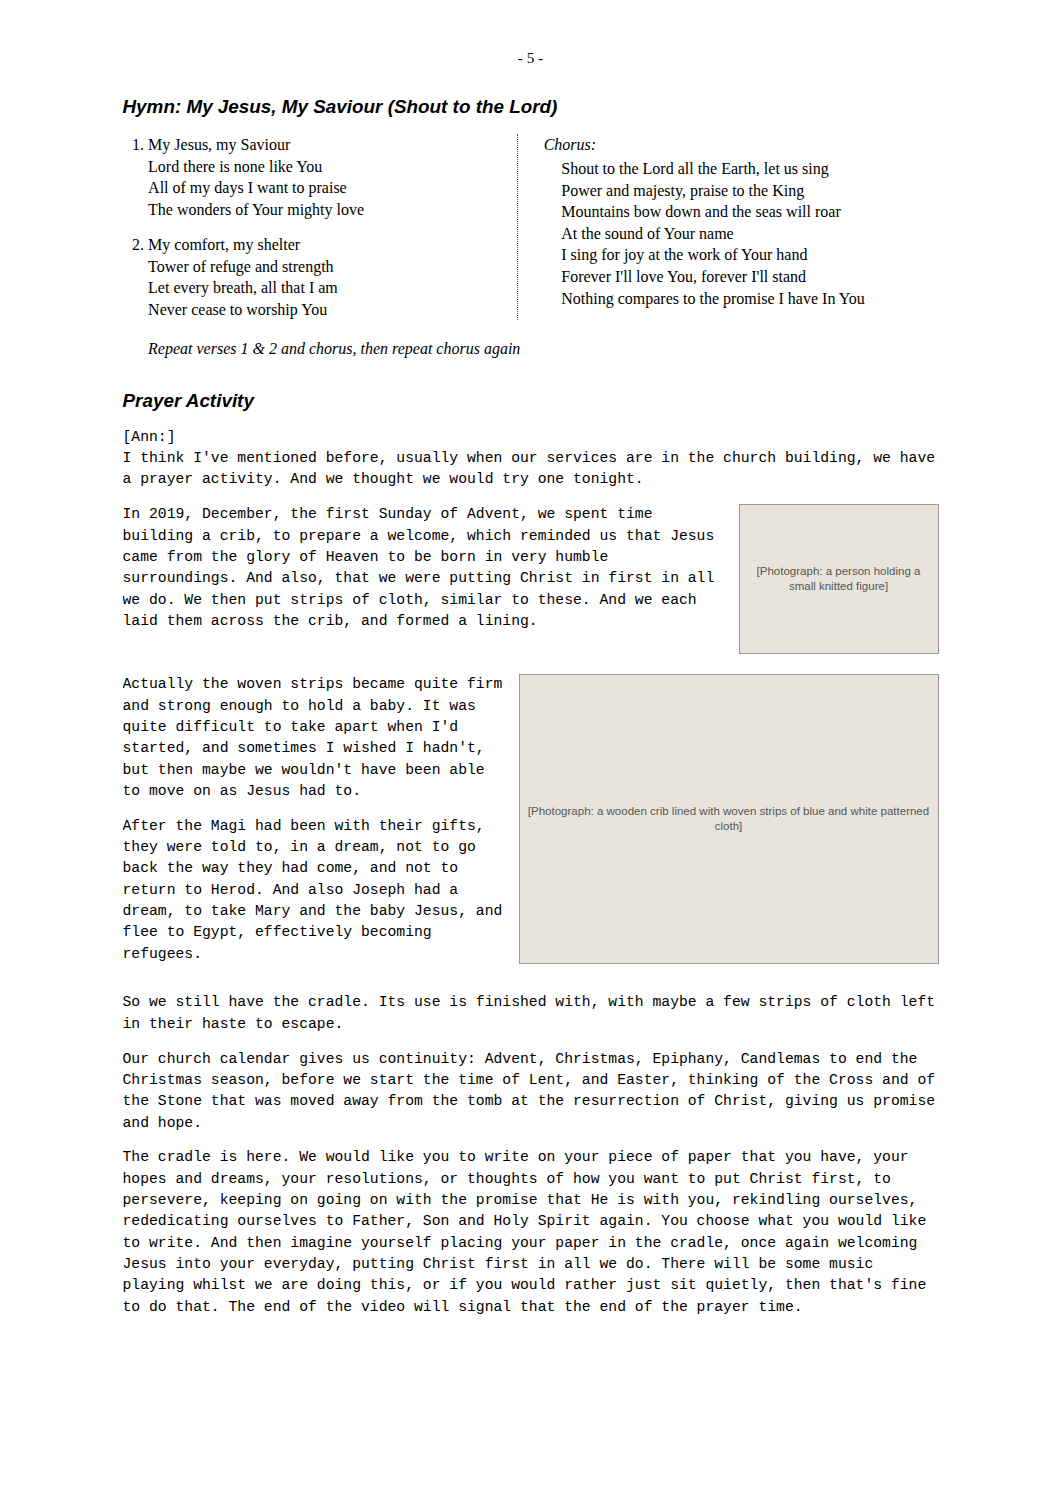- 5 -
Hymn: My Jesus, My Saviour (Shout to the Lord)
My Jesus, my Saviour
Lord there is none like You
All of my days I want to praise
The wonders of Your mighty love
My comfort, my shelter
Tower of refuge and strength
Let every breath, all that I am
Never cease to worship You
Chorus:
Shout to the Lord all the Earth, let us sing
Power and majesty, praise to the King
Mountains bow down and the seas will roar
At the sound of Your name
I sing for joy at the work of Your hand
Forever I'll love You, forever I'll stand
Nothing compares to the promise I have In You
Repeat verses 1 & 2 and chorus, then repeat chorus again
Prayer Activity
[Ann:]
I think I've mentioned before, usually when our services are in the church building, we have a prayer activity. And we thought we would try one tonight.
[Photograph: a person holding a small knitted figure]
In 2019, December, the first Sunday of Advent, we spent time building a crib, to prepare a welcome, which reminded us that Jesus came from the glory of Heaven to be born in very humble surroundings. And also, that we were putting Christ in first in all we do. We then put strips of cloth, similar to these. And we each laid them across the crib, and formed a lining.
[Photograph: a wooden crib lined with woven strips of blue and white patterned cloth]
Actually the woven strips became quite firm and strong enough to hold a baby. It was quite difficult to take apart when I'd started, and sometimes I wished I hadn't, but then maybe we wouldn't have been able to move on as Jesus had to.
After the Magi had been with their gifts, they were told to, in a dream, not to go back the way they had come, and not to return to Herod. And also Joseph had a dream, to take Mary and the baby Jesus, and flee to Egypt, effectively becoming refugees.
So we still have the cradle. Its use is finished with, with maybe a few strips of cloth left in their haste to escape.
Our church calendar gives us continuity: Advent, Christmas, Epiphany, Candlemas to end the Christmas season, before we start the time of Lent, and Easter, thinking of the Cross and of the Stone that was moved away from the tomb at the resurrection of Christ, giving us promise and hope.
The cradle is here. We would like you to write on your piece of paper that you have, your hopes and dreams, your resolutions, or thoughts of how you want to put Christ first, to persevere, keeping on going on with the promise that He is with you, rekindling ourselves, rededicating ourselves to Father, Son and Holy Spirit again. You choose what you would like to write. And then imagine yourself placing your paper in the cradle, once again welcoming Jesus into your everyday, putting Christ first in all we do. There will be some music playing whilst we are doing this, or if you would rather just sit quietly, then that's fine to do that. The end of the video will signal that the end of the prayer time.